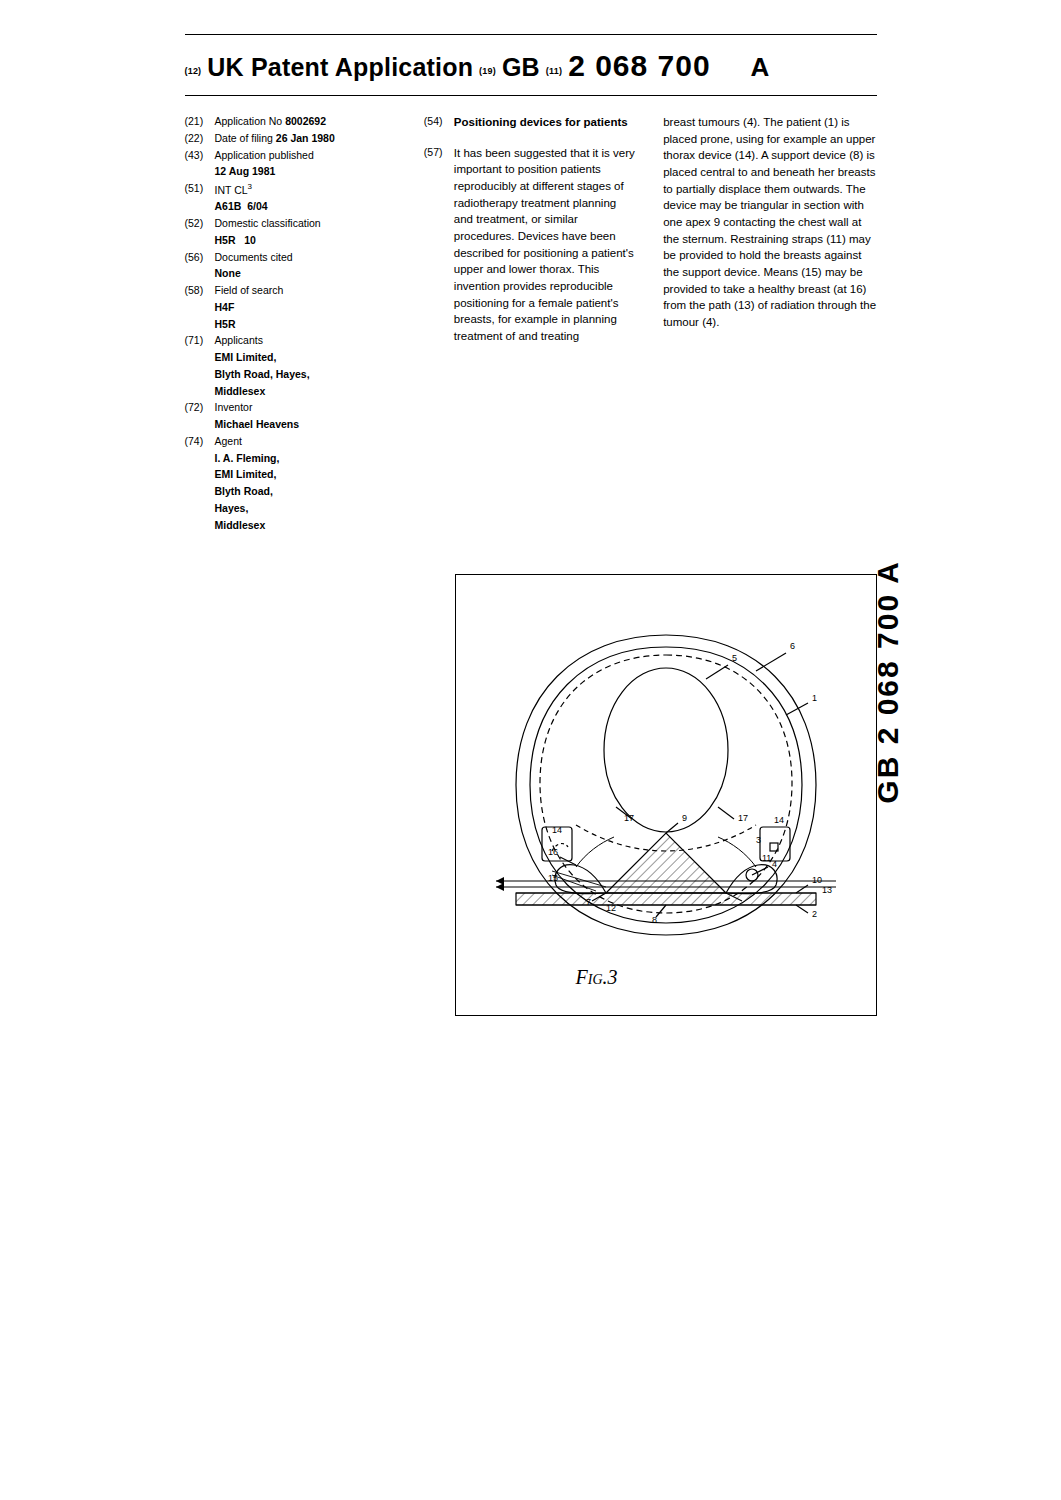(12) UK Patent Application (19) GB (11) 2 068 700 A
(21)
Application No 8002692
(22)
Date of filing 26 Jan 1980
(43)
Application published
12 Aug 1981
(51)
INT CL3
A61B 6/04
(52)
Domestic classification
H5R 10
(56)
Documents cited
None
(58)
Field of search
H4F
H5R
(71)
Applicants
EMI Limited,
Blyth Road, Hayes,
Middlesex
(72)
Inventor
Michael Heavens
(74)
Agent
I. A. Fleming,
EMI Limited,
Blyth Road,
Hayes,
Middlesex
(54)
Positioning devices for patients
(57)
It has been suggested that it is very important to position patients reproducibly at different stages of radiotherapy treatment planning and treatment, or similar procedures. Devices have been described for positioning a patient's upper and lower thorax. This invention provides reproducible positioning for a female patient's breasts, for example in planning treatment of and treating
breast tumours (4). The patient (1) is placed prone, using for example an upper thorax device (14). A support device (8) is placed central to and beneath her breasts to partially displace them outwards. The device may be triangular in section with one apex 9 contacting the chest wall at the sternum. Restraining straps (11) may be provided to hold the breasts against the support device. Means (15) may be provided to take a healthy breast (at 16) from the path (13) of radiation through the tumour (4).
6 5 1 17 17 9 14 14 16 3 11 4 7 15 10 13 2 8 12
FIG.3
GB 2 068 700 A